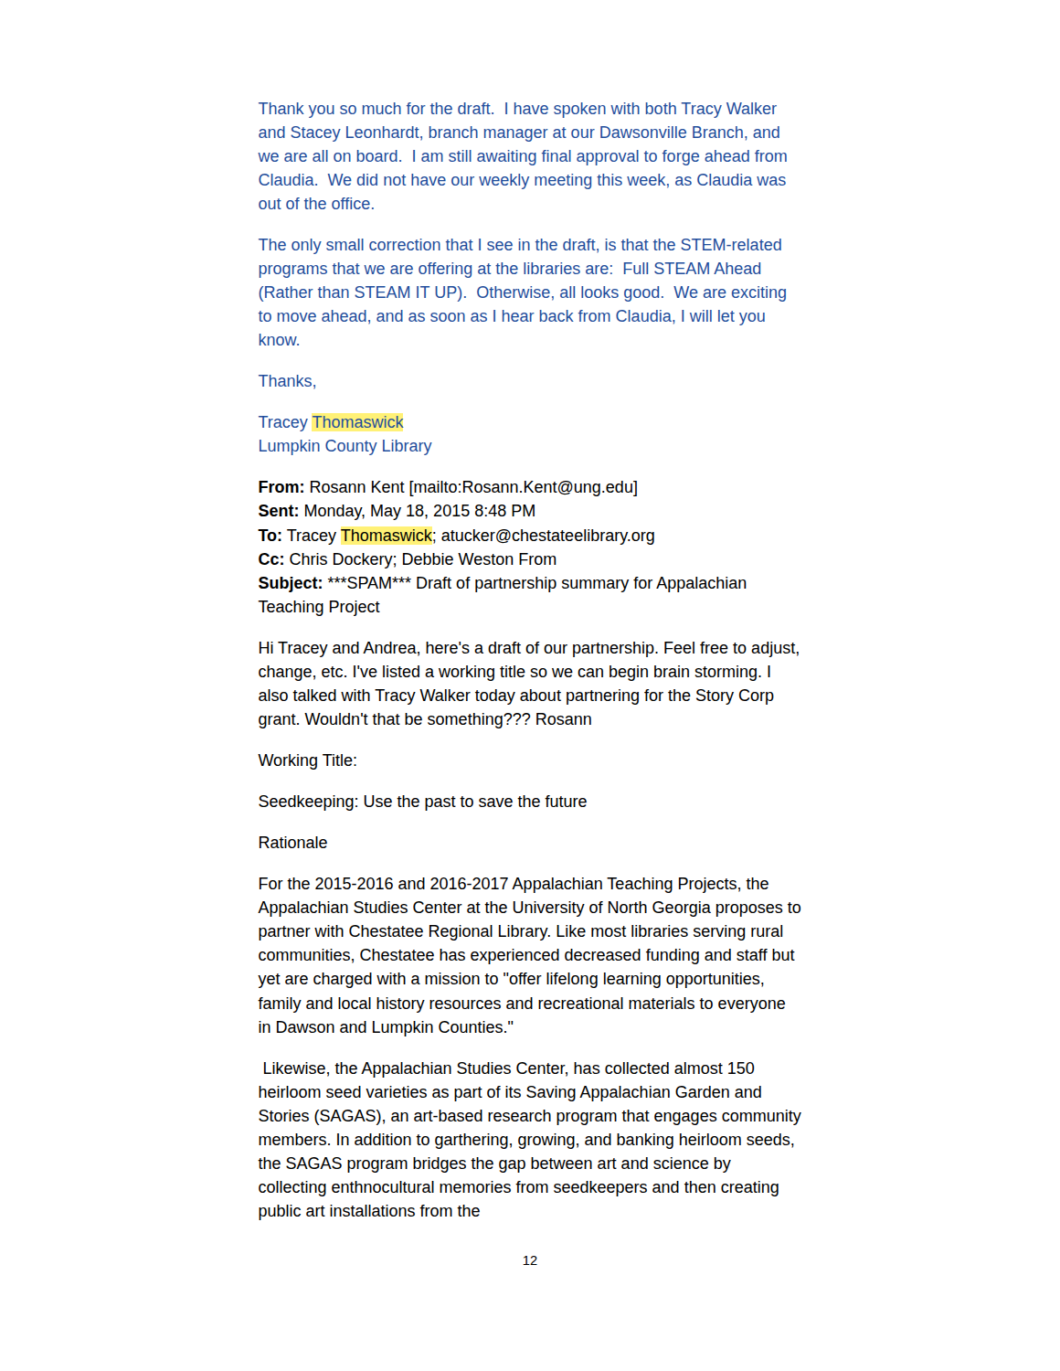Thank you so much for the draft. I have spoken with both Tracy Walker and Stacey Leonhardt, branch manager at our Dawsonville Branch, and we are all on board. I am still awaiting final approval to forge ahead from Claudia. We did not have our weekly meeting this week, as Claudia was out of the office.
The only small correction that I see in the draft, is that the STEM-related programs that we are offering at the libraries are: Full STEAM Ahead (Rather than STEAM IT UP). Otherwise, all looks good. We are exciting to move ahead, and as soon as I hear back from Claudia, I will let you know.
Thanks,
Tracey Thomaswick
Lumpkin County Library
From: Rosann Kent [mailto:Rosann.Kent@ung.edu]
Sent: Monday, May 18, 2015 8:48 PM
To: Tracey Thomaswick; atucker@chestateelibrary.org
Cc: Chris Dockery; Debbie Weston From
Subject: ***SPAM*** Draft of partnership summary for Appalachian Teaching Project
Hi Tracey and Andrea, here's a draft of our partnership. Feel free to adjust, change, etc. I've listed a working title so we can begin brain storming. I also talked with Tracy Walker today about partnering for the Story Corp grant. Wouldn't that be something??? Rosann
Working Title:
Seedkeeping: Use the past to save the future
Rationale
For the 2015-2016 and 2016-2017 Appalachian Teaching Projects, the Appalachian Studies Center at the University of North Georgia proposes to partner with Chestatee Regional Library. Like most libraries serving rural communities, Chestatee has experienced decreased funding and staff but yet are charged with a mission to "offer lifelong learning opportunities, family and local history resources and recreational materials to everyone in Dawson and Lumpkin Counties."
Likewise, the Appalachian Studies Center, has collected almost 150 heirloom seed varieties as part of its Saving Appalachian Garden and Stories (SAGAS), an art-based research program that engages community members. In addition to garthering, growing, and banking heirloom seeds, the SAGAS program bridges the gap between art and science by collecting enthnocultural memories from seedkeepers and then creating public art installations from the
12